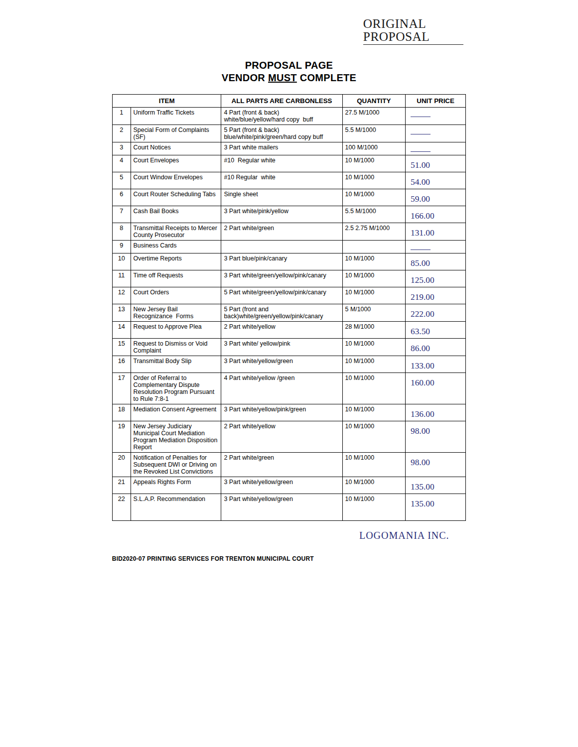ORIGINAL
PROPOSAL
PROPOSAL PAGE
VENDOR MUST COMPLETE
| ITEM | ALL PARTS ARE CARBONLESS | QUANTITY | UNIT PRICE |
| --- | --- | --- | --- |
| 1 | Uniform Traffic Tickets | 4 Part (front & back) white/blue/yellow/hard copy buff | 27.5 M/1000 | |
| 2 | Special Form of Complaints (SF) | 5 Part (front & back) blue/white/pink/green/hard copy buff | 5.5 M/1000 | |
| 3 | Court Notices | 3 Part white mailers | 100 M/1000 | |
| 4 | Court Envelopes | #10 Regular white | 10 M/1000 | 51.00 |
| 5 | Court Window Envelopes | #10 Regular white | 10 M/1000 | 54.00 |
| 6 | Court Router Scheduling Tabs | Single sheet | 10 M/1000 | 59.00 |
| 7 | Cash Bail Books | 3 Part white/pink/yellow | 5.5 M/1000 | 166.00 |
| 8 | Transmittal Receipts to Mercer County Prosecutor | 2 Part white/green | 2.5 2.75 M/1000 | 131.00 |
| 9 | Business Cards | | | |
| 10 | Overtime Reports | 3 Part blue/pink/canary | 10 M/1000 | 85.00 |
| 11 | Time off Requests | 3 Part white/green/yellow/pink/canary | 10 M/1000 | 125.00 |
| 12 | Court Orders | 5 Part white/green/yellow/pink/canary | 10 M/1000 | 219.00 |
| 13 | New Jersey Bail Recognizance Forms | 5 Part (front and back)white/green/yellow/pink/canary | 5 M/1000 | 222.00 |
| 14 | Request to Approve Plea | 2 Part white/yellow | 28 M/1000 | 63.50 |
| 15 | Request to Dismiss or Void Complaint | 3 Part white/ yellow/pink | 10 M/1000 | 86.00 |
| 16 | Transmittal Body Slip | 3 Part white/yellow/green | 10 M/1000 | 133.00 |
| 17 | Order of Referral to Complementary Dispute Resolution Program Pursuant to Rule 7:8-1 | 4 Part white/yellow /green | 10 M/1000 | 160.00 |
| 18 | Mediation Consent Agreement | 3 Part white/yellow/pink/green | 10 M/1000 | 136.00 |
| 19 | New Jersey Judiciary Municipal Court Mediation Program Mediation Disposition Report | 2 Part white/yellow | 10 M/1000 | 98.00 |
| 20 | Notification of Penalties for Subsequent DWI or Driving on the Revoked List Convictions | 2 Part white/green | 10 M/1000 | 98.00 |
| 21 | Appeals Rights Form | 3 Part white/yellow/green | 10 M/1000 | 135.00 |
| 22 | S.L.A.P. Recommendation | 3 Part white/yellow/green | 10 M/1000 | 135.00 |
LOGOMANIA INC.
BID2020-07 PRINTING SERVICES FOR TRENTON MUNICIPAL COURT